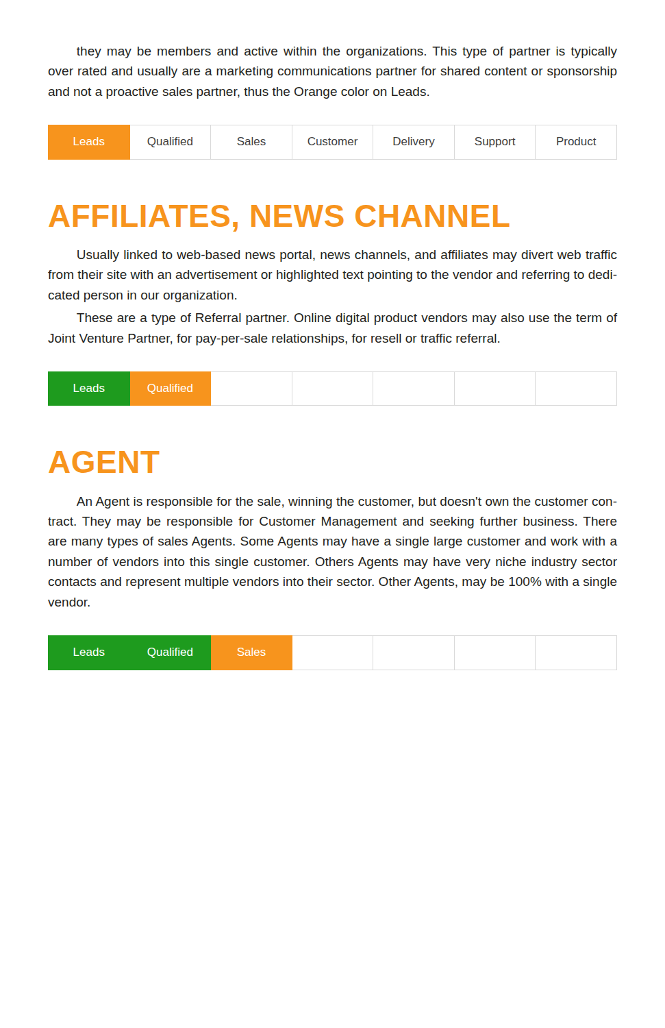they may be members and active within the organizations. This type of partner is typically over rated and usually are a marketing communications partner for shared content or sponsorship and not a proactive sales partner, thus the Orange color on Leads.
| Leads | Qualified | Sales | Customer | Delivery | Support | Product |
Affiliates, News Channel
Usually linked to web-based news portal, news channels, and affiliates may divert web traffic from their site with an advertisement or highlighted text pointing to the vendor and referring to dedicated person in our organization.
These are a type of Referral partner. Online digital product vendors may also use the term of Joint Venture Partner, for pay-per-sale relationships, for resell or traffic referral.
| Leads | Qualified | Sales | Customer | Delivery | Support | Product |
Agent
An Agent is responsible for the sale, winning the customer, but doesn't own the customer contract. They may be responsible for Customer Management and seeking further business. There are many types of sales Agents. Some Agents may have a single large customer and work with a number of vendors into this single customer. Others Agents may have very niche industry sector contacts and represent multiple vendors into their sector. Other Agents, may be 100% with a single vendor.
| Leads | Qualified | Sales | Customer | Delivery | Support | Product |